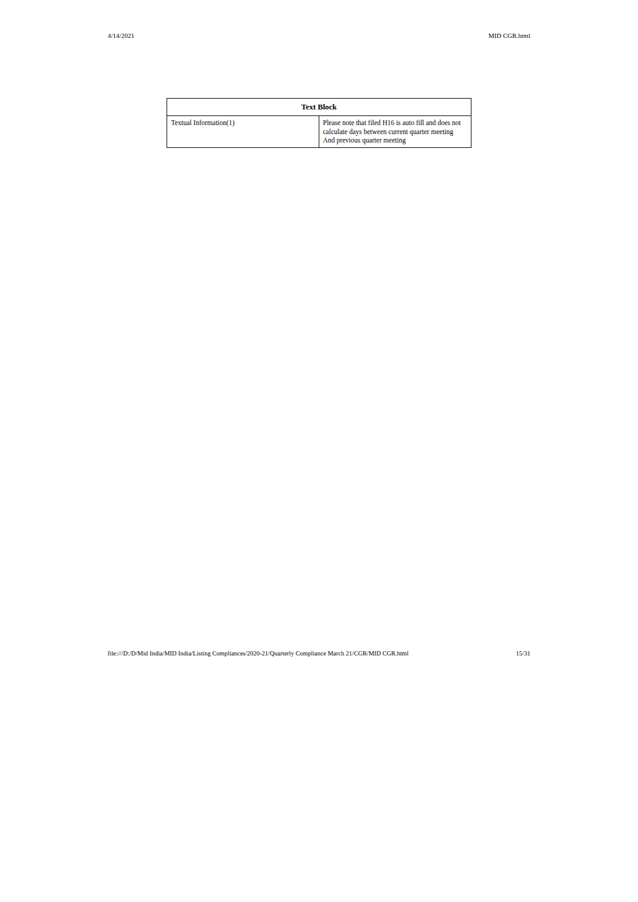4/14/2021 MID CGR.html
| Text Block |
| --- |
| Textual Information(1) | Please note that filed H16 is auto fill and does not calculate days between current quarter meeting And previous quarter meeting |
file:///D:/D/Mid India/MID India/Listing Compliances/2020-21/Quarterly Compliance March 21/CGR/MID CGR.html 15/31